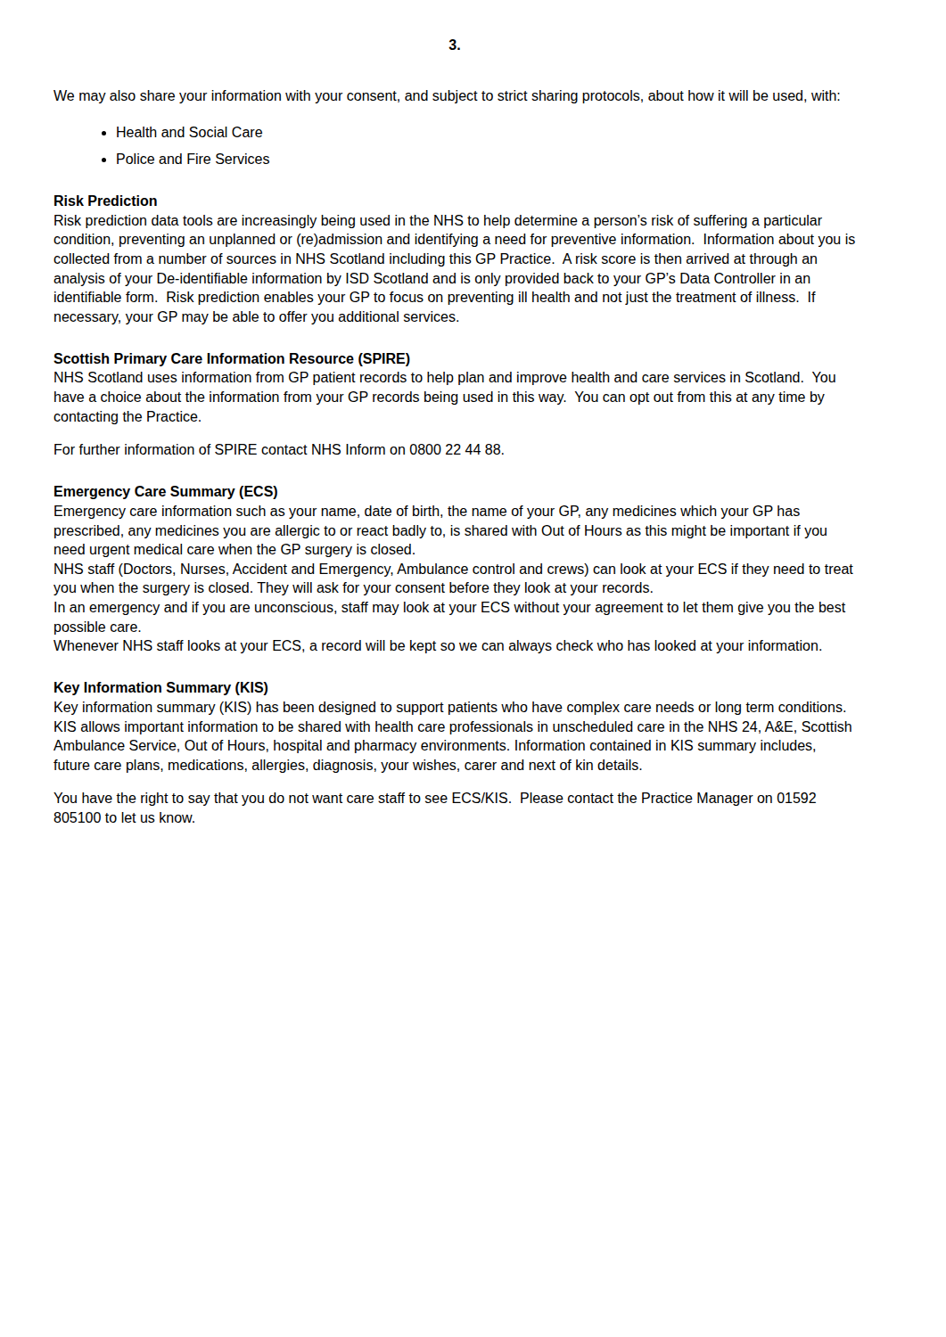3.
We may also share your information with your consent, and subject to strict sharing protocols, about how it will be used, with:
Health and Social Care
Police and Fire Services
Risk Prediction
Risk prediction data tools are increasingly being used in the NHS to help determine a person’s risk of suffering a particular condition, preventing an unplanned or (re)admission and identifying a need for preventive information. Information about you is collected from a number of sources in NHS Scotland including this GP Practice. A risk score is then arrived at through an analysis of your De-identifiable information by ISD Scotland and is only provided back to your GP’s Data Controller in an identifiable form. Risk prediction enables your GP to focus on preventing ill health and not just the treatment of illness. If necessary, your GP may be able to offer you additional services.
Scottish Primary Care Information Resource (SPIRE)
NHS Scotland uses information from GP patient records to help plan and improve health and care services in Scotland. You have a choice about the information from your GP records being used in this way. You can opt out from this at any time by contacting the Practice.
For further information of SPIRE contact NHS Inform on 0800 22 44 88.
Emergency Care Summary (ECS)
Emergency care information such as your name, date of birth, the name of your GP, any medicines which your GP has prescribed, any medicines you are allergic to or react badly to, is shared with Out of Hours as this might be important if you need urgent medical care when the GP surgery is closed.
NHS staff (Doctors, Nurses, Accident and Emergency, Ambulance control and crews) can look at your ECS if they need to treat you when the surgery is closed. They will ask for your consent before they look at your records.
In an emergency and if you are unconscious, staff may look at your ECS without your agreement to let them give you the best possible care.
Whenever NHS staff looks at your ECS, a record will be kept so we can always check who has looked at your information.
Key Information Summary (KIS)
Key information summary (KIS) has been designed to support patients who have complex care needs or long term conditions.
KIS allows important information to be shared with health care professionals in unscheduled care in the NHS 24, A&E, Scottish Ambulance Service, Out of Hours, hospital and pharmacy environments. Information contained in KIS summary includes, future care plans, medications, allergies, diagnosis, your wishes, carer and next of kin details.
You have the right to say that you do not want care staff to see ECS/KIS. Please contact the Practice Manager on 01592 805100 to let us know.